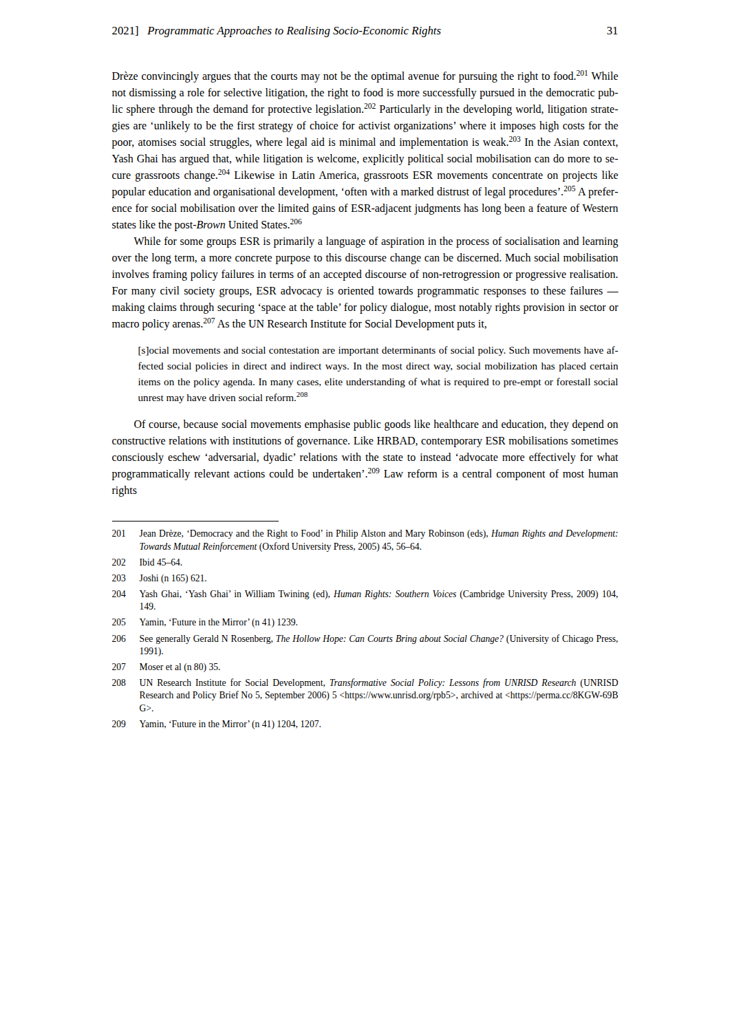2021] Programmatic Approaches to Realising Socio-Economic Rights 31
Drèze convincingly argues that the courts may not be the optimal avenue for pursuing the right to food.201 While not dismissing a role for selective litigation, the right to food is more successfully pursued in the democratic public sphere through the demand for protective legislation.202 Particularly in the developing world, litigation strategies are ‘unlikely to be the first strategy of choice for activist organizations’ where it imposes high costs for the poor, atomises social struggles, where legal aid is minimal and implementation is weak.203 In the Asian context, Yash Ghai has argued that, while litigation is welcome, explicitly political social mobilisation can do more to secure grassroots change.204 Likewise in Latin America, grassroots ESR movements concentrate on projects like popular education and organisational development, ‘often with a marked distrust of legal procedures’.205 A preference for social mobilisation over the limited gains of ESR-adjacent judgments has long been a feature of Western states like the post-Brown United States.206
While for some groups ESR is primarily a language of aspiration in the process of socialisation and learning over the long term, a more concrete purpose to this discourse change can be discerned. Much social mobilisation involves framing policy failures in terms of an accepted discourse of non-retrogression or progressive realisation. For many civil society groups, ESR advocacy is oriented towards programmatic responses to these failures — making claims through securing ‘space at the table’ for policy dialogue, most notably rights provision in sector or macro policy arenas.207 As the UN Research Institute for Social Development puts it,
[s]ocial movements and social contestation are important determinants of social policy. Such movements have affected social policies in direct and indirect ways. In the most direct way, social mobilization has placed certain items on the policy agenda. In many cases, elite understanding of what is required to pre-empt or forestall social unrest may have driven social reform.208
Of course, because social movements emphasise public goods like healthcare and education, they depend on constructive relations with institutions of governance. Like HRBAD, contemporary ESR mobilisations sometimes consciously eschew ‘adversarial, dyadic’ relations with the state to instead ‘advocate more effectively for what programmatically relevant actions could be undertaken’.209 Law reform is a central component of most human rights
201 Jean Drèze, ‘Democracy and the Right to Food’ in Philip Alston and Mary Robinson (eds), Human Rights and Development: Towards Mutual Reinforcement (Oxford University Press, 2005) 45, 56–64.
202 Ibid 45–64.
203 Joshi (n 165) 621.
204 Yash Ghai, ‘Yash Ghai’ in William Twining (ed), Human Rights: Southern Voices (Cambridge University Press, 2009) 104, 149.
205 Yamin, ‘Future in the Mirror’ (n 41) 1239.
206 See generally Gerald N Rosenberg, The Hollow Hope: Can Courts Bring about Social Change? (University of Chicago Press, 1991).
207 Moser et al (n 80) 35.
208 UN Research Institute for Social Development, Transformative Social Policy: Lessons from UNRISD Research (UNRISD Research and Policy Brief No 5, September 2006) 5 <https://www.unrisd.org/rpb5>, archived at <https://perma.cc/8KGW-69BG>.
209 Yamin, ‘Future in the Mirror’ (n 41) 1204, 1207.